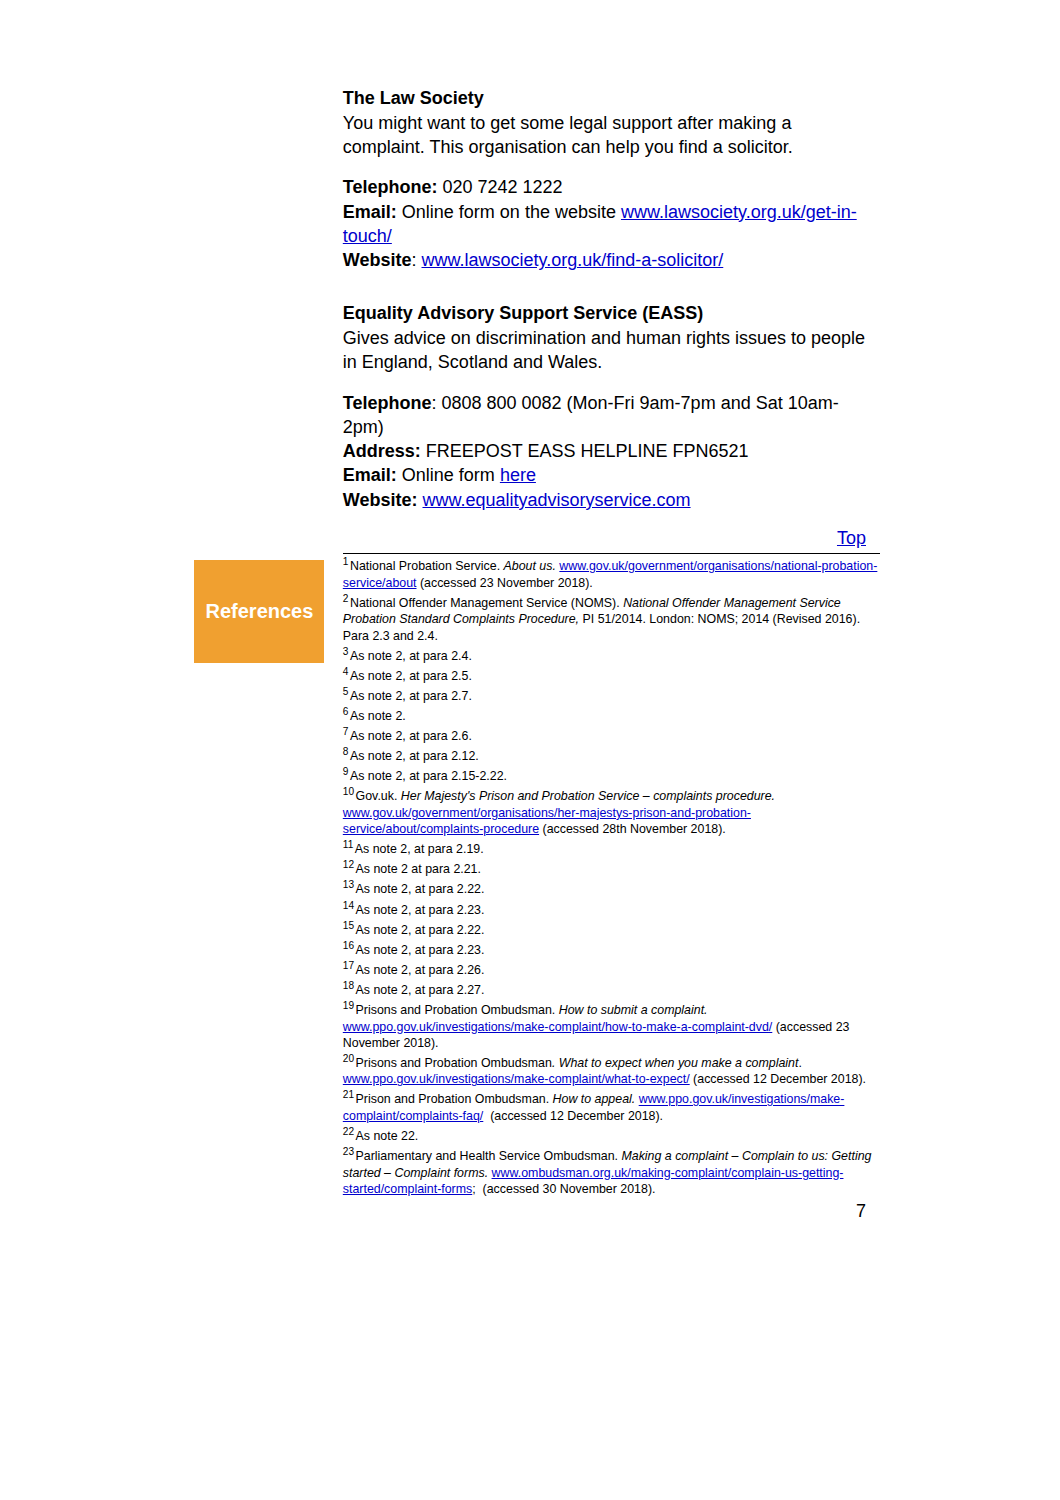The Law Society
You might want to get some legal support after making a complaint. This organisation can help you find a solicitor.
Telephone: 020 7242 1222
Email: Online form on the website www.lawsociety.org.uk/get-in-touch/
Website: www.lawsociety.org.uk/find-a-solicitor/
Equality Advisory Support Service (EASS)
Gives advice on discrimination and human rights issues to people in England, Scotland and Wales.
Telephone: 0808 800 0082 (Mon-Fri 9am-7pm and Sat 10am-2pm)
Address: FREEPOST EASS HELPLINE FPN6521
Email: Online form here
Website: www.equalityadvisoryservice.com
Top
References
1 National Probation Service. About us. www.gov.uk/government/organisations/national-probation-service/about (accessed 23 November 2018).
2 National Offender Management Service (NOMS). National Offender Management Service Probation Standard Complaints Procedure, PI 51/2014. London: NOMS; 2014 (Revised 2016). Para 2.3 and 2.4.
3 As note 2, at para 2.4.
4 As note 2, at para 2.5.
5 As note 2, at para 2.7.
6 As note 2.
7 As note 2, at para 2.6.
8 As note 2, at para 2.12.
9 As note 2, at para 2.15-2.22.
10 Gov.uk. Her Majesty's Prison and Probation Service – complaints procedure. www.gov.uk/government/organisations/her-majestys-prison-and-probation-service/about/complaints-procedure (accessed 28th November 2018).
11 As note 2, at para 2.19.
12 As note 2 at para 2.21.
13 As note 2, at para 2.22.
14 As note 2, at para 2.23.
15 As note 2, at para 2.22.
16 As note 2, at para 2.23.
17 As note 2, at para 2.26.
18 As note 2, at para 2.27.
19 Prisons and Probation Ombudsman. How to submit a complaint. www.ppo.gov.uk/investigations/make-complaint/how-to-make-a-complaint-dvd/ (accessed 23 November 2018).
20 Prisons and Probation Ombudsman. What to expect when you make a complaint. www.ppo.gov.uk/investigations/make-complaint/what-to-expect/ (accessed 12 December 2018).
21 Prison and Probation Ombudsman. How to appeal. www.ppo.gov.uk/investigations/make-complaint/complaints-faq/ (accessed 12 December 2018).
22 As note 22.
23 Parliamentary and Health Service Ombudsman. Making a complaint – Complain to us: Getting started – Complaint forms. www.ombudsman.org.uk/making-complaint/complain-us-getting-started/complaint-forms; (accessed 30 November 2018).
7